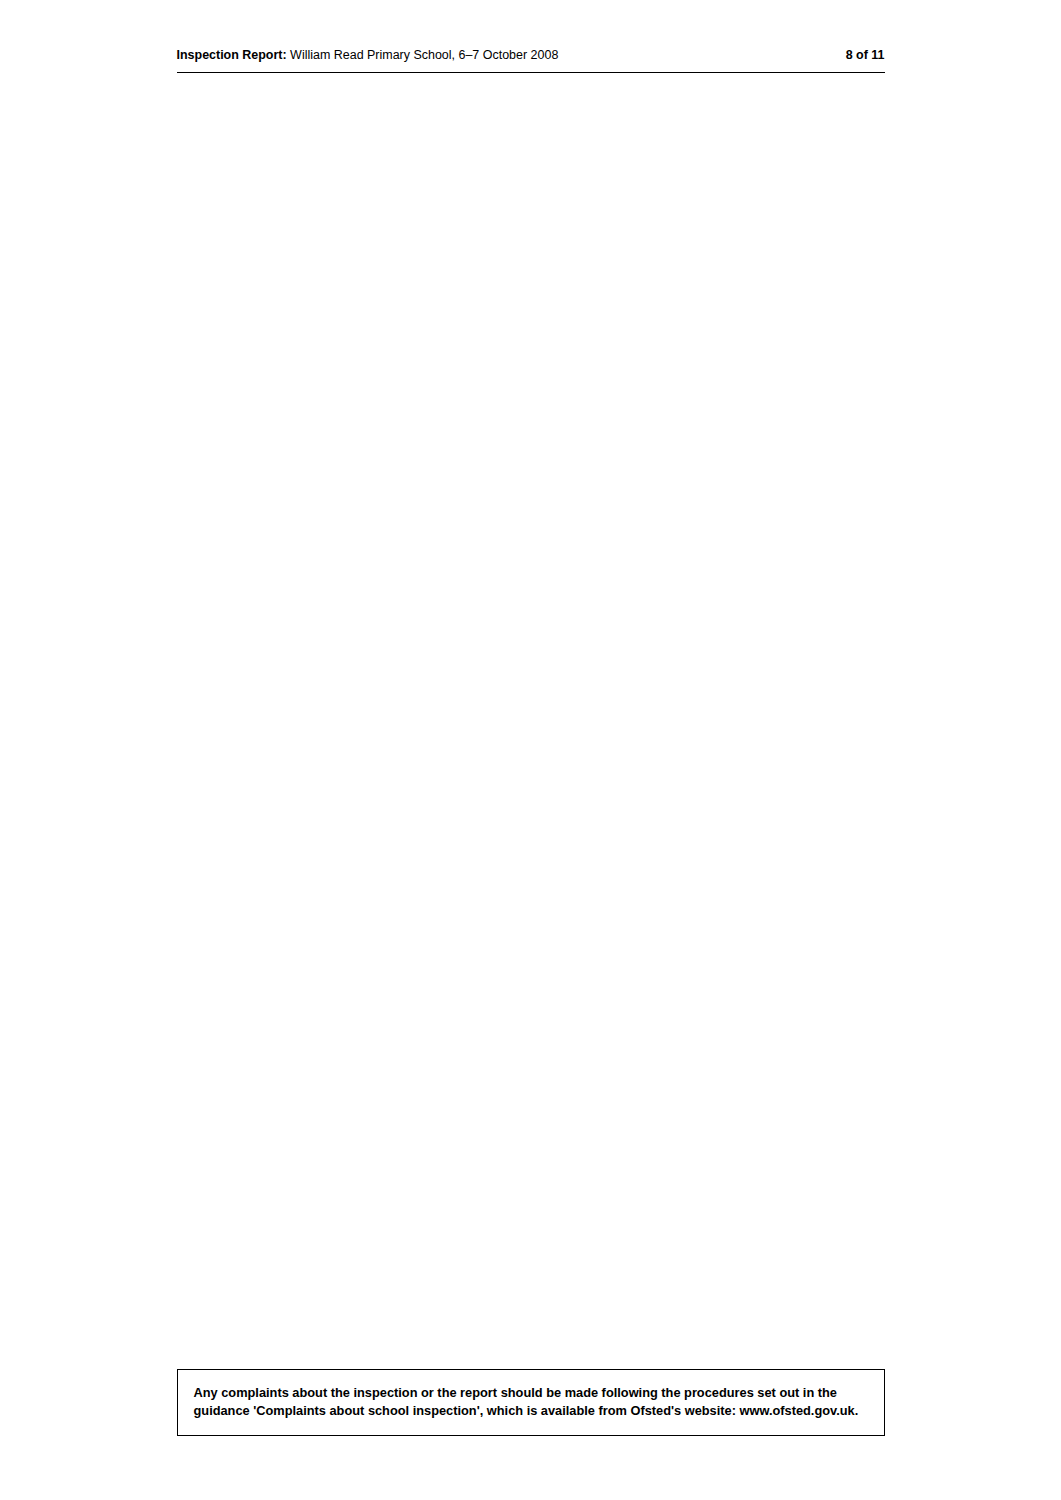Inspection Report: William Read Primary School, 6–7 October 2008
8 of 11
Any complaints about the inspection or the report should be made following the procedures set out in the guidance 'Complaints about school inspection', which is available from Ofsted's website: www.ofsted.gov.uk.